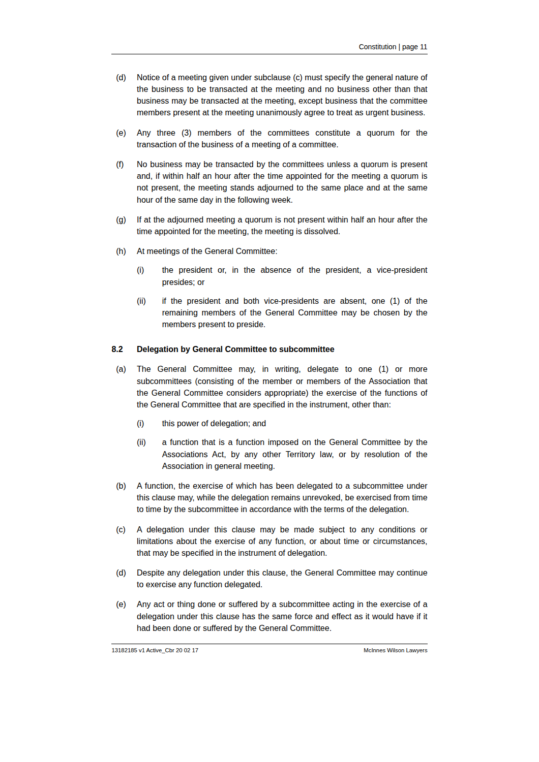Constitution | page 11
(d) Notice of a meeting given under subclause (c) must specify the general nature of the business to be transacted at the meeting and no business other than that business may be transacted at the meeting, except business that the committee members present at the meeting unanimously agree to treat as urgent business.
(e) Any three (3) members of the committees constitute a quorum for the transaction of the business of a meeting of a committee.
(f) No business may be transacted by the committees unless a quorum is present and, if within half an hour after the time appointed for the meeting a quorum is not present, the meeting stands adjourned to the same place and at the same hour of the same day in the following week.
(g) If at the adjourned meeting a quorum is not present within half an hour after the time appointed for the meeting, the meeting is dissolved.
(h) At meetings of the General Committee:
(i) the president or, in the absence of the president, a vice-president presides; or
(ii) if the president and both vice-presidents are absent, one (1) of the remaining members of the General Committee may be chosen by the members present to preside.
8.2 Delegation by General Committee to subcommittee
(a) The General Committee may, in writing, delegate to one (1) or more subcommittees (consisting of the member or members of the Association that the General Committee considers appropriate) the exercise of the functions of the General Committee that are specified in the instrument, other than:
(i) this power of delegation; and
(ii) a function that is a function imposed on the General Committee by the Associations Act, by any other Territory law, or by resolution of the Association in general meeting.
(b) A function, the exercise of which has been delegated to a subcommittee under this clause may, while the delegation remains unrevoked, be exercised from time to time by the subcommittee in accordance with the terms of the delegation.
(c) A delegation under this clause may be made subject to any conditions or limitations about the exercise of any function, or about time or circumstances, that may be specified in the instrument of delegation.
(d) Despite any delegation under this clause, the General Committee may continue to exercise any function delegated.
(e) Any act or thing done or suffered by a subcommittee acting in the exercise of a delegation under this clause has the same force and effect as it would have if it had been done or suffered by the General Committee.
13182185 v1 Active_Cbr 20 02 17 McInnes Wilson Lawyers